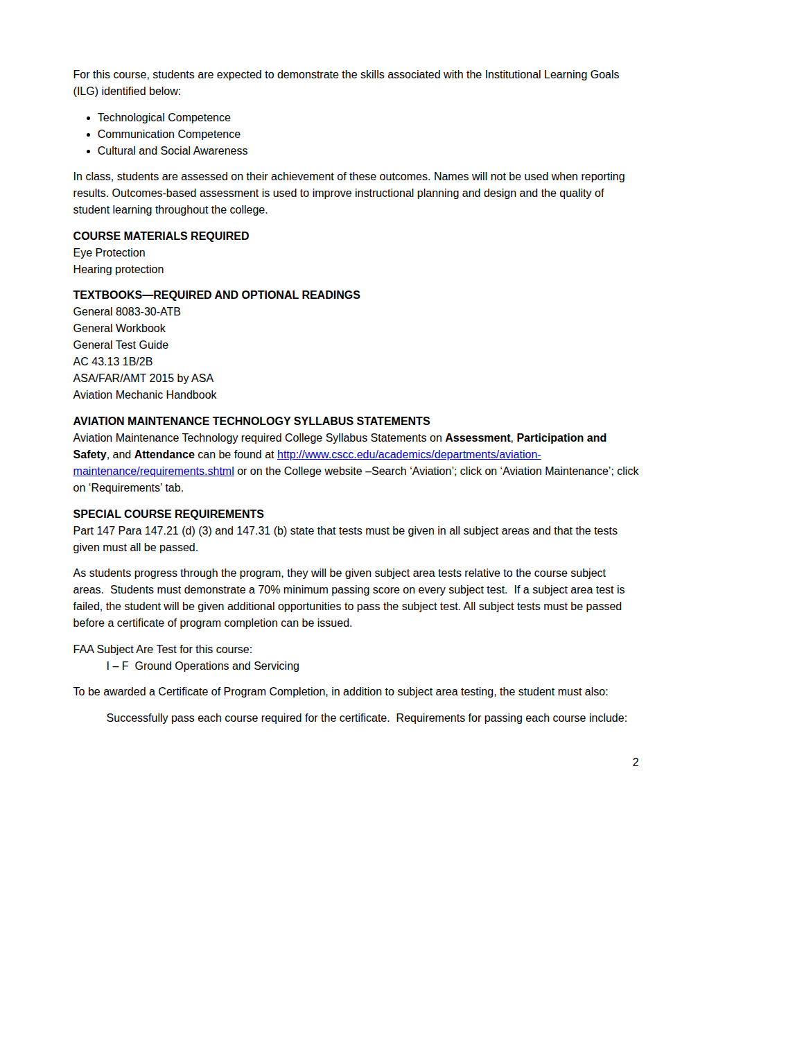For this course, students are expected to demonstrate the skills associated with the Institutional Learning Goals (ILG) identified below:
Technological Competence
Communication Competence
Cultural and Social Awareness
In class, students are assessed on their achievement of these outcomes. Names will not be used when reporting results. Outcomes-based assessment is used to improve instructional planning and design and the quality of student learning throughout the college.
Course Materials Required
Eye Protection
Hearing protection
Textbooks—Required and Optional Readings
General 8083-30-ATB
General Workbook
General Test Guide
AC 43.13 1B/2B
ASA/FAR/AMT 2015 by ASA
Aviation Mechanic Handbook
Aviation Maintenance Technology Syllabus Statements
Aviation Maintenance Technology required College Syllabus Statements on Assessment, Participation and Safety, and Attendance can be found at http://www.cscc.edu/academics/departments/aviation-maintenance/requirements.shtml or on the College website –Search ‘Aviation’; click on ‘Aviation Maintenance’; click on ‘Requirements’ tab.
Special Course Requirements
Part 147 Para 147.21 (d) (3) and 147.31 (b) state that tests must be given in all subject areas and that the tests given must all be passed.
As students progress through the program, they will be given subject area tests relative to the course subject areas. Students must demonstrate a 70% minimum passing score on every subject test. If a subject area test is failed, the student will be given additional opportunities to pass the subject test. All subject tests must be passed before a certificate of program completion can be issued.
FAA Subject Are Test for this course:
I – F Ground Operations and Servicing
To be awarded a Certificate of Program Completion, in addition to subject area testing, the student must also:
Successfully pass each course required for the certificate. Requirements for passing each course include:
2